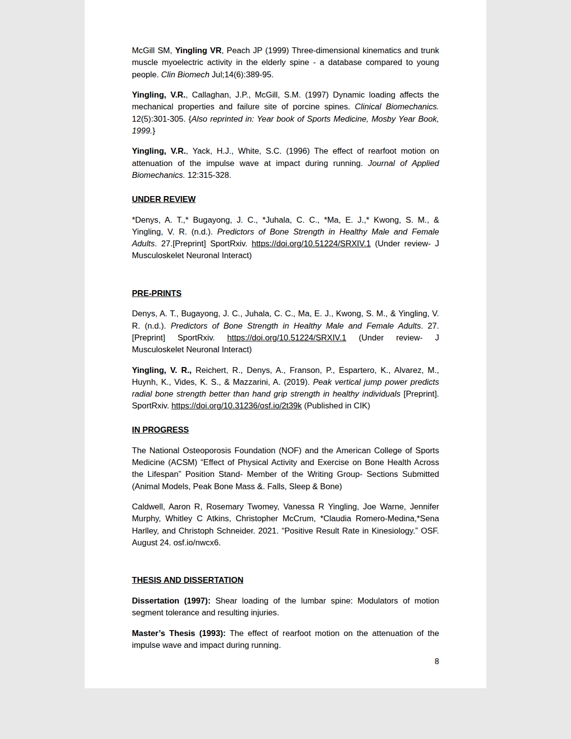McGill SM, Yingling VR, Peach JP (1999) Three-dimensional kinematics and trunk muscle myoelectric activity in the elderly spine - a database compared to young people. Clin Biomech Jul;14(6):389-95.
Yingling, V.R., Callaghan, J.P., McGill, S.M. (1997) Dynamic loading affects the mechanical properties and failure site of porcine spines. Clinical Biomechanics. 12(5):301-305. {Also reprinted in: Year book of Sports Medicine, Mosby Year Book, 1999.}
Yingling, V.R., Yack, H.J., White, S.C. (1996) The effect of rearfoot motion on attenuation of the impulse wave at impact during running. Journal of Applied Biomechanics. 12:315-328.
Under Review
*Denys, A. T.,* Bugayong, J. C., *Juhala, C. C., *Ma, E. J.,* Kwong, S. M., & Yingling, V. R. (n.d.). Predictors of Bone Strength in Healthy Male and Female Adults. 27.[Preprint] SportRxiv. https://doi.org/10.51224/SRXIV.1 (Under review- J Musculoskelet Neuronal Interact)
Pre-Prints
Denys, A. T., Bugayong, J. C., Juhala, C. C., Ma, E. J., Kwong, S. M., & Yingling, V. R. (n.d.). Predictors of Bone Strength in Healthy Male and Female Adults. 27.[Preprint] SportRxiv. https://doi.org/10.51224/SRXIV.1 (Under review- J Musculoskelet Neuronal Interact)
Yingling, V. R., Reichert, R., Denys, A., Franson, P., Espartero, K., Alvarez, M., Huynh, K., Vides, K. S., & Mazzarini, A. (2019). Peak vertical jump power predicts radial bone strength better than hand grip strength in healthy individuals [Preprint]. SportRxiv. https://doi.org/10.31236/osf.io/2t39k (Published in CIK)
In Progress
The National Osteoporosis Foundation (NOF) and the American College of Sports Medicine (ACSM) “Effect of Physical Activity and Exercise on Bone Health Across the Lifespan” Position Stand- Member of the Writing Group- Sections Submitted (Animal Models, Peak Bone Mass &. Falls, Sleep & Bone)
Caldwell, Aaron R, Rosemary Twomey, Vanessa R Yingling, Joe Warne, Jennifer Murphy, Whitley C Atkins, Christopher McCrum, *Claudia Romero-Medina,*Sena Harlley, and Christoph Schneider. 2021. “Positive Result Rate in Kinesiology.” OSF. August 24. osf.io/nwcx6.
Thesis and Dissertation
Dissertation (1997): Shear loading of the lumbar spine: Modulators of motion segment tolerance and resulting injuries.
Master’s Thesis (1993): The effect of rearfoot motion on the attenuation of the impulse wave and impact during running.
8